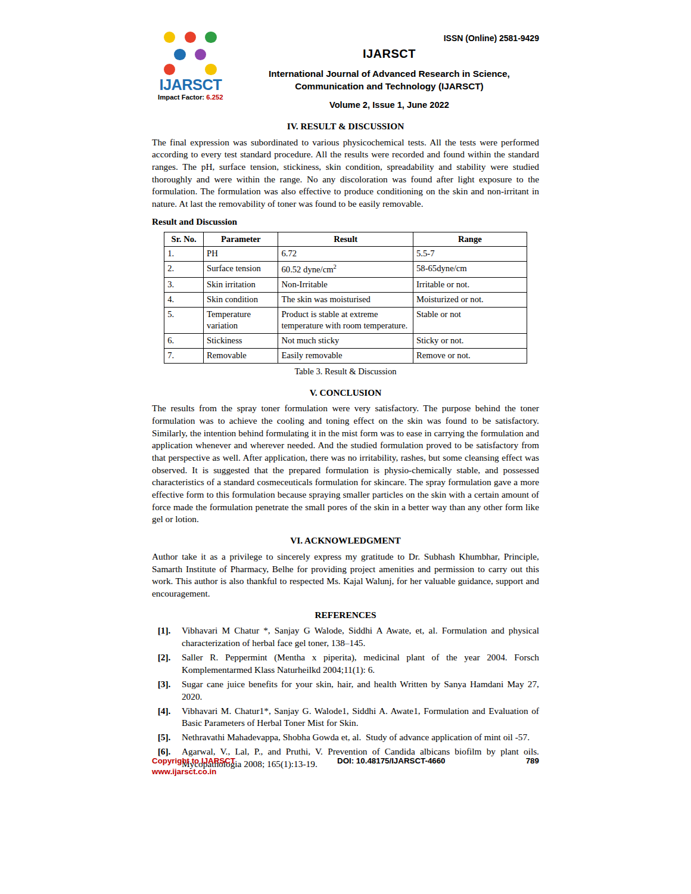IJARSCT
Impact Factor: 6.252
ISSN (Online) 2581-9429
IJARSCT
International Journal of Advanced Research in Science, Communication and Technology (IJARSCT)
Volume 2, Issue 1, June 2022
IV. RESULT & DISCUSSION
The final expression was subordinated to various physicochemical tests. All the tests were performed according to every test standard procedure. All the results were recorded and found within the standard ranges. The pH, surface tension, stickiness, skin condition, spreadability and stability were studied thoroughly and were within the range. No any discoloration was found after light exposure to the formulation. The formulation was also effective to produce conditioning on the skin and non-irritant in nature. At last the removability of toner was found to be easily removable.
Result and Discussion
| Sr. No. | Parameter | Result | Range |
| --- | --- | --- | --- |
| 1. | PH | 6.72 | 5.5-7 |
| 2. | Surface tension | 60.52 dyne/cm 2 | 58-65dyne/cm |
| 3. | Skin irritation | Non-Irritable | Irritable or not. |
| 4. | Skin condition | The skin was moisturised | Moisturized or not. |
| 5. | Temperature variation | Product is stable at extreme temperature with room temperature. | Stable or not |
| 6. | Stickiness | Not much sticky | Sticky or not. |
| 7. | Removable | Easily removable | Remove or not. |
Table 3. Result & Discussion
V. CONCLUSION
The results from the spray toner formulation were very satisfactory. The purpose behind the toner formulation was to achieve the cooling and toning effect on the skin was found to be satisfactory. Similarly, the intention behind formulating it in the mist form was to ease in carrying the formulation and application whenever and wherever needed. And the studied formulation proved to be satisfactory from that perspective as well. After application, there was no irritability, rashes, but some cleansing effect was observed. It is suggested that the prepared formulation is physio-chemically stable, and possessed characteristics of a standard cosmeceuticals formulation for skincare. The spray formulation gave a more effective form to this formulation because spraying smaller particles on the skin with a certain amount of force made the formulation penetrate the small pores of the skin in a better way than any other form like gel or lotion.
VI. ACKNOWLEDGMENT
Author take it as a privilege to sincerely express my gratitude to Dr. Subhash Khumbhar, Principle, Samarth Institute of Pharmacy, Belhe for providing project amenities and permission to carry out this work. This author is also thankful to respected Ms. Kajal Walunj, for her valuable guidance, support and encouragement.
REFERENCES
[1]. Vibhavari M Chatur *, Sanjay G Walode, Siddhi A Awate, et, al. Formulation and physical characterization of herbal face gel toner, 138–145.
[2]. Saller R. Peppermint (Mentha x piperita), medicinal plant of the year 2004. Forsch Komplementarmed Klass Naturheilkd 2004;11(1): 6.
[3]. Sugar cane juice benefits for your skin, hair, and health Written by Sanya Hamdani May 27, 2020.
[4]. Vibhavari M. Chatur1*, Sanjay G. Walode1, Siddhi A. Awate1, Formulation and Evaluation of Basic Parameters of Herbal Toner Mist for Skin.
[5]. Nethravathi Mahadevappa, Shobha Gowda et, al. Study of advance application of mint oil -57.
[6]. Agarwal, V., Lal, P., and Pruthi, V. Prevention of Candida albicans biofilm by plant oils. Mycopathologia 2008; 165(1):13-19.
Copyright to IJARSCT
DOI: 10.48175/IJARSCT-4660
789
www.ijarsct.co.in